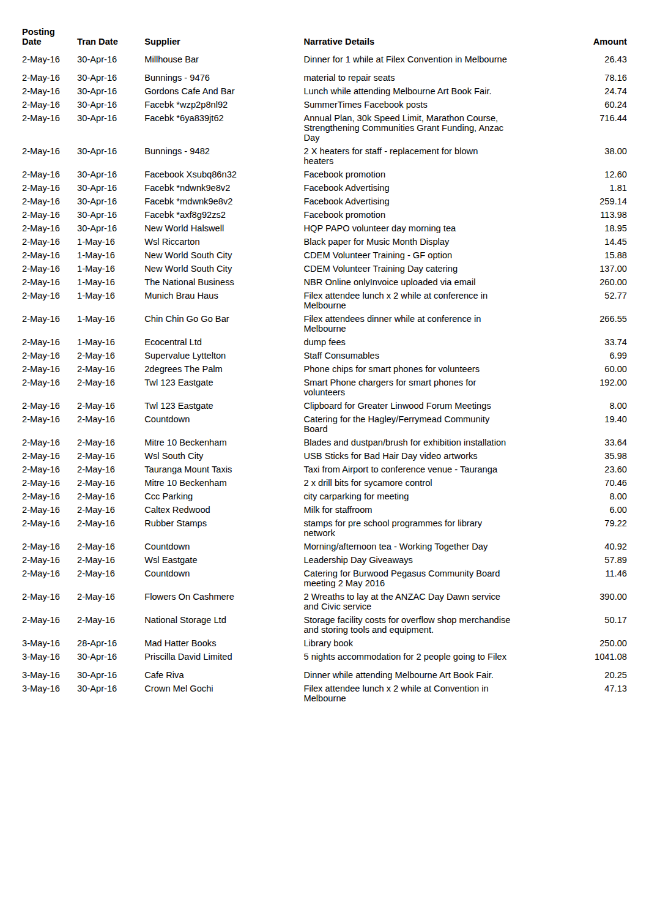| Posting Date | Tran Date | Supplier | Narrative Details | Amount |
| --- | --- | --- | --- | --- |
| 2-May-16 | 30-Apr-16 | Millhouse Bar | Dinner for 1 while at Filex Convention in Melbourne | 26.43 |
| 2-May-16 | 30-Apr-16 | Bunnings - 9476 | material to repair seats | 78.16 |
| 2-May-16 | 30-Apr-16 | Gordons Cafe And Bar | Lunch while attending Melbourne Art Book Fair. | 24.74 |
| 2-May-16 | 30-Apr-16 | Facebk *wzp2p8nl92 | SummerTimes Facebook posts | 60.24 |
| 2-May-16 | 30-Apr-16 | Facebk *6ya839jt62 | Annual Plan, 30k Speed Limit, Marathon Course, Strengthening Communities Grant Funding, Anzac Day | 716.44 |
| 2-May-16 | 30-Apr-16 | Bunnings - 9482 | 2 X heaters for staff - replacement for blown heaters | 38.00 |
| 2-May-16 | 30-Apr-16 | Facebook Xsubq86n32 | Facebook promotion | 12.60 |
| 2-May-16 | 30-Apr-16 | Facebk *ndwnk9e8v2 | Facebook Advertising | 1.81 |
| 2-May-16 | 30-Apr-16 | Facebk *mdwnk9e8v2 | Facebook Advertising | 259.14 |
| 2-May-16 | 30-Apr-16 | Facebk *axf8g92zs2 | Facebook promotion | 113.98 |
| 2-May-16 | 30-Apr-16 | New World Halswell | HQP PAPO volunteer day morning tea | 18.95 |
| 2-May-16 | 1-May-16 | Wsl Riccarton | Black paper for Music Month Display | 14.45 |
| 2-May-16 | 1-May-16 | New World South City | CDEM Volunteer Training - GF option | 15.88 |
| 2-May-16 | 1-May-16 | New World South City | CDEM Volunteer Training Day catering | 137.00 |
| 2-May-16 | 1-May-16 | The National Business | NBR Online onlyInvoice uploaded via email | 260.00 |
| 2-May-16 | 1-May-16 | Munich Brau Haus | Filex attendee lunch x 2 while at conference in Melbourne | 52.77 |
| 2-May-16 | 1-May-16 | Chin Chin Go Go Bar | Filex attendees dinner while at conference in Melbourne | 266.55 |
| 2-May-16 | 1-May-16 | Ecocentral Ltd | dump fees | 33.74 |
| 2-May-16 | 2-May-16 | Supervalue Lyttelton | Staff Consumables | 6.99 |
| 2-May-16 | 2-May-16 | 2degrees The Palm | Phone chips for smart phones for volunteers | 60.00 |
| 2-May-16 | 2-May-16 | Twl 123 Eastgate | Smart Phone chargers for smart phones for volunteers | 192.00 |
| 2-May-16 | 2-May-16 | Twl 123 Eastgate | Clipboard for Greater Linwood Forum Meetings | 8.00 |
| 2-May-16 | 2-May-16 | Countdown | Catering for the Hagley/Ferrymead Community Board | 19.40 |
| 2-May-16 | 2-May-16 | Mitre 10 Beckenham | Blades and dustpan/brush for exhibition installation | 33.64 |
| 2-May-16 | 2-May-16 | Wsl South City | USB Sticks for Bad Hair Day video artworks | 35.98 |
| 2-May-16 | 2-May-16 | Tauranga Mount Taxis | Taxi from Airport to conference venue - Tauranga | 23.60 |
| 2-May-16 | 2-May-16 | Mitre 10 Beckenham | 2 x drill bits for sycamore control | 70.46 |
| 2-May-16 | 2-May-16 | Ccc Parking | city carparking for meeting | 8.00 |
| 2-May-16 | 2-May-16 | Caltex Redwood | Milk for staffroom | 6.00 |
| 2-May-16 | 2-May-16 | Rubber Stamps | stamps for pre school programmes for library network | 79.22 |
| 2-May-16 | 2-May-16 | Countdown | Morning/afternoon tea - Working Together Day | 40.92 |
| 2-May-16 | 2-May-16 | Wsl Eastgate | Leadership Day Giveaways | 57.89 |
| 2-May-16 | 2-May-16 | Countdown | Catering for Burwood Pegasus Community Board meeting 2 May 2016 | 11.46 |
| 2-May-16 | 2-May-16 | Flowers On Cashmere | 2 Wreaths to lay at the ANZAC Day Dawn service and Civic service | 390.00 |
| 2-May-16 | 2-May-16 | National Storage Ltd | Storage facility costs for overflow shop merchandise and storing tools and equipment. | 50.17 |
| 3-May-16 | 28-Apr-16 | Mad Hatter Books | Library book | 250.00 |
| 3-May-16 | 30-Apr-16 | Priscilla David Limited | 5 nights accommodation for 2 people going to Filex | 1041.08 |
| 3-May-16 | 30-Apr-16 | Cafe Riva | Dinner while attending Melbourne Art Book Fair. | 20.25 |
| 3-May-16 | 30-Apr-16 | Crown Mel Gochi | Filex attendee lunch x 2 while at Convention in Melbourne | 47.13 |